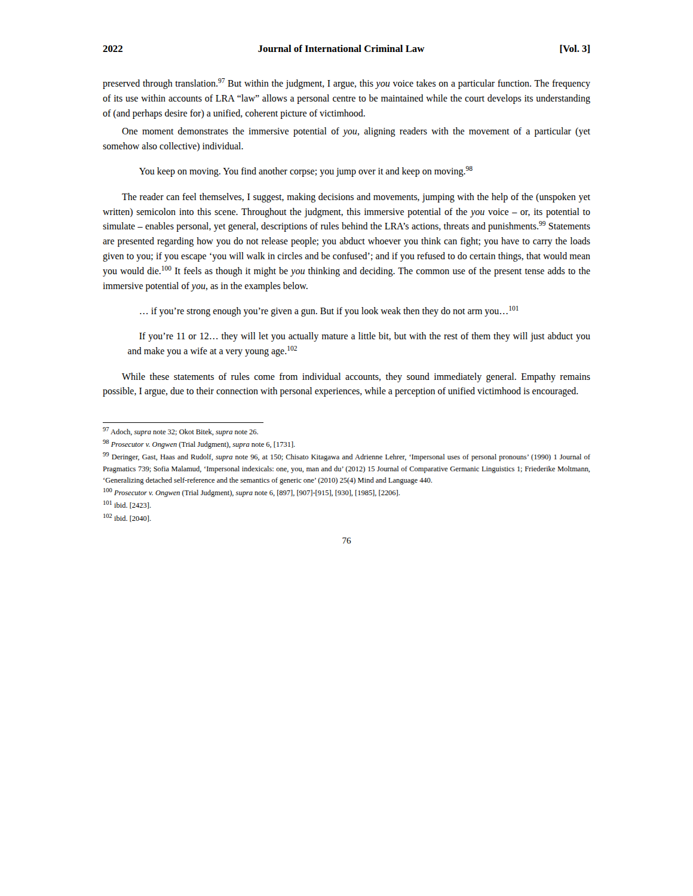2022 Journal of International Criminal Law [Vol. 3]
preserved through translation.97 But within the judgment, I argue, this you voice takes on a particular function. The frequency of its use within accounts of LRA “law” allows a personal centre to be maintained while the court develops its understanding of (and perhaps desire for) a unified, coherent picture of victimhood.
One moment demonstrates the immersive potential of you, aligning readers with the movement of a particular (yet somehow also collective) individual.
You keep on moving. You find another corpse; you jump over it and keep on moving.98
The reader can feel themselves, I suggest, making decisions and movements, jumping with the help of the (unspoken yet written) semicolon into this scene. Throughout the judgment, this immersive potential of the you voice – or, its potential to simulate – enables personal, yet general, descriptions of rules behind the LRA’s actions, threats and punishments.99 Statements are presented regarding how you do not release people; you abduct whoever you think can fight; you have to carry the loads given to you; if you escape ‘you will walk in circles and be confused’; and if you refused to do certain things, that would mean you would die.100 It feels as though it might be you thinking and deciding. The common use of the present tense adds to the immersive potential of you, as in the examples below.
… if you’re strong enough you’re given a gun. But if you look weak then they do not arm you…101
If you’re 11 or 12… they will let you actually mature a little bit, but with the rest of them they will just abduct you and make you a wife at a very young age.102
While these statements of rules come from individual accounts, they sound immediately general. Empathy remains possible, I argue, due to their connection with personal experiences, while a perception of unified victimhood is encouraged.
97 Adoch, supra note 32; Okot Bitek, supra note 26.
98 Prosecutor v. Ongwen (Trial Judgment), supra note 6, [1731].
99 Deringer, Gast, Haas and Rudolf, supra note 96, at 150; Chisato Kitagawa and Adrienne Lehrer, ‘Impersonal uses of personal pronouns’ (1990) 1 Journal of Pragmatics 739; Sofia Malamud, ‘Impersonal indexicals: one, you, man and du’ (2012) 15 Journal of Comparative Germanic Linguistics 1; Friederike Moltmann, ‘Generalizing detached self-reference and the semantics of generic one’ (2010) 25(4) Mind and Language 440.
100 Prosecutor v. Ongwen (Trial Judgment), supra note 6, [897], [907]-[915], [930], [1985], [2206].
101 ibid. [2423].
102 ibid. [2040].
76